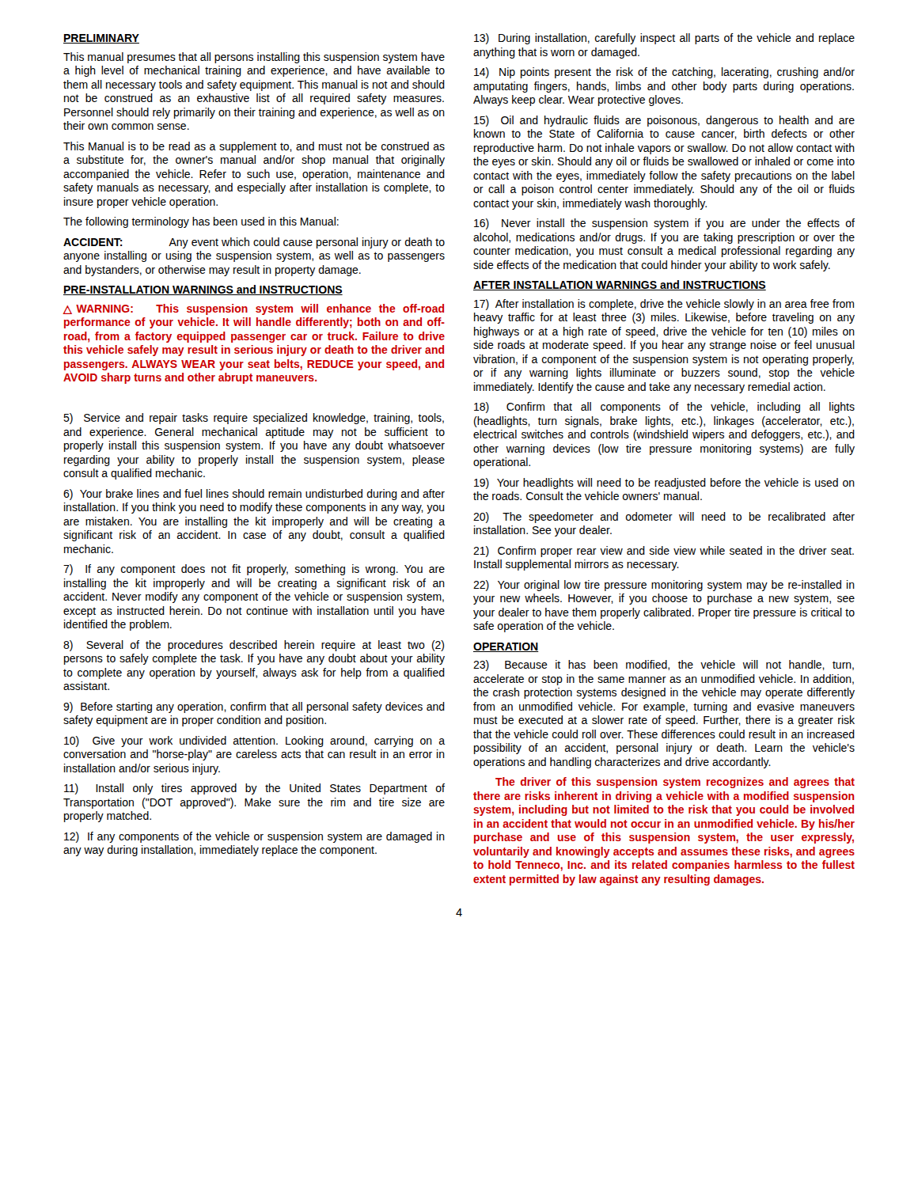PRELIMINARY
This manual presumes that all persons installing this suspension system have a high level of mechanical training and experience, and have available to them all necessary tools and safety equipment. This manual is not and should not be construed as an exhaustive list of all required safety measures. Personnel should rely primarily on their training and experience, as well as on their own common sense.
This Manual is to be read as a supplement to, and must not be construed as a substitute for, the owner's manual and/or shop manual that originally accompanied the vehicle. Refer to such use, operation, maintenance and safety manuals as necessary, and especially after installation is complete, to insure proper vehicle operation.
The following terminology has been used in this Manual:
ACCIDENT: Any event which could cause personal injury or death to anyone installing or using the suspension system, as well as to passengers and bystanders, or otherwise may result in property damage.
PRE-INSTALLATION WARNINGS and INSTRUCTIONS
△WARNING: This suspension system will enhance the off-road performance of your vehicle. It will handle differently; both on and off-road, from a factory equipped passenger car or truck. Failure to drive this vehicle safely may result in serious injury or death to the driver and passengers. ALWAYS WEAR your seat belts, REDUCE your speed, and AVOID sharp turns and other abrupt maneuvers.
5) Service and repair tasks require specialized knowledge, training, tools, and experience. General mechanical aptitude may not be sufficient to properly install this suspension system. If you have any doubt whatsoever regarding your ability to properly install the suspension system, please consult a qualified mechanic.
6) Your brake lines and fuel lines should remain undisturbed during and after installation. If you think you need to modify these components in any way, you are mistaken. You are installing the kit improperly and will be creating a significant risk of an accident. In case of any doubt, consult a qualified mechanic.
7) If any component does not fit properly, something is wrong. You are installing the kit improperly and will be creating a significant risk of an accident. Never modify any component of the vehicle or suspension system, except as instructed herein. Do not continue with installation until you have identified the problem.
8) Several of the procedures described herein require at least two (2) persons to safely complete the task. If you have any doubt about your ability to complete any operation by yourself, always ask for help from a qualified assistant.
9) Before starting any operation, confirm that all personal safety devices and safety equipment are in proper condition and position.
10) Give your work undivided attention. Looking around, carrying on a conversation and "horse-play" are careless acts that can result in an error in installation and/or serious injury.
11) Install only tires approved by the United States Department of Transportation ("DOT approved"). Make sure the rim and tire size are properly matched.
12) If any components of the vehicle or suspension system are damaged in any way during installation, immediately replace the component.
13) During installation, carefully inspect all parts of the vehicle and replace anything that is worn or damaged.
14) Nip points present the risk of the catching, lacerating, crushing and/or amputating fingers, hands, limbs and other body parts during operations. Always keep clear. Wear protective gloves.
15) Oil and hydraulic fluids are poisonous, dangerous to health and are known to the State of California to cause cancer, birth defects or other reproductive harm. Do not inhale vapors or swallow. Do not allow contact with the eyes or skin. Should any oil or fluids be swallowed or inhaled or come into contact with the eyes, immediately follow the safety precautions on the label or call a poison control center immediately. Should any of the oil or fluids contact your skin, immediately wash thoroughly.
16) Never install the suspension system if you are under the effects of alcohol, medications and/or drugs. If you are taking prescription or over the counter medication, you must consult a medical professional regarding any side effects of the medication that could hinder your ability to work safely.
AFTER INSTALLATION WARNINGS and INSTRUCTIONS
17) After installation is complete, drive the vehicle slowly in an area free from heavy traffic for at least three (3) miles. Likewise, before traveling on any highways or at a high rate of speed, drive the vehicle for ten (10) miles on side roads at moderate speed. If you hear any strange noise or feel unusual vibration, if a component of the suspension system is not operating properly, or if any warning lights illuminate or buzzers sound, stop the vehicle immediately. Identify the cause and take any necessary remedial action.
18) Confirm that all components of the vehicle, including all lights (headlights, turn signals, brake lights, etc.), linkages (accelerator, etc.), electrical switches and controls (windshield wipers and defoggers, etc.), and other warning devices (low tire pressure monitoring systems) are fully operational.
19) Your headlights will need to be readjusted before the vehicle is used on the roads. Consult the vehicle owners' manual.
20) The speedometer and odometer will need to be recalibrated after installation. See your dealer.
21) Confirm proper rear view and side view while seated in the driver seat. Install supplemental mirrors as necessary.
22) Your original low tire pressure monitoring system may be re-installed in your new wheels. However, if you choose to purchase a new system, see your dealer to have them properly calibrated. Proper tire pressure is critical to safe operation of the vehicle.
OPERATION
23) Because it has been modified, the vehicle will not handle, turn, accelerate or stop in the same manner as an unmodified vehicle. In addition, the crash protection systems designed in the vehicle may operate differently from an unmodified vehicle. For example, turning and evasive maneuvers must be executed at a slower rate of speed. Further, there is a greater risk that the vehicle could roll over. These differences could result in an increased possibility of an accident, personal injury or death. Learn the vehicle's operations and handling characterizes and drive accordantly.
The driver of this suspension system recognizes and agrees that there are risks inherent in driving a vehicle with a modified suspension system, including but not limited to the risk that you could be involved in an accident that would not occur in an unmodified vehicle. By his/her purchase and use of this suspension system, the user expressly, voluntarily and knowingly accepts and assumes these risks, and agrees to hold Tenneco, Inc. and its related companies harmless to the fullest extent permitted by law against any resulting damages.
4